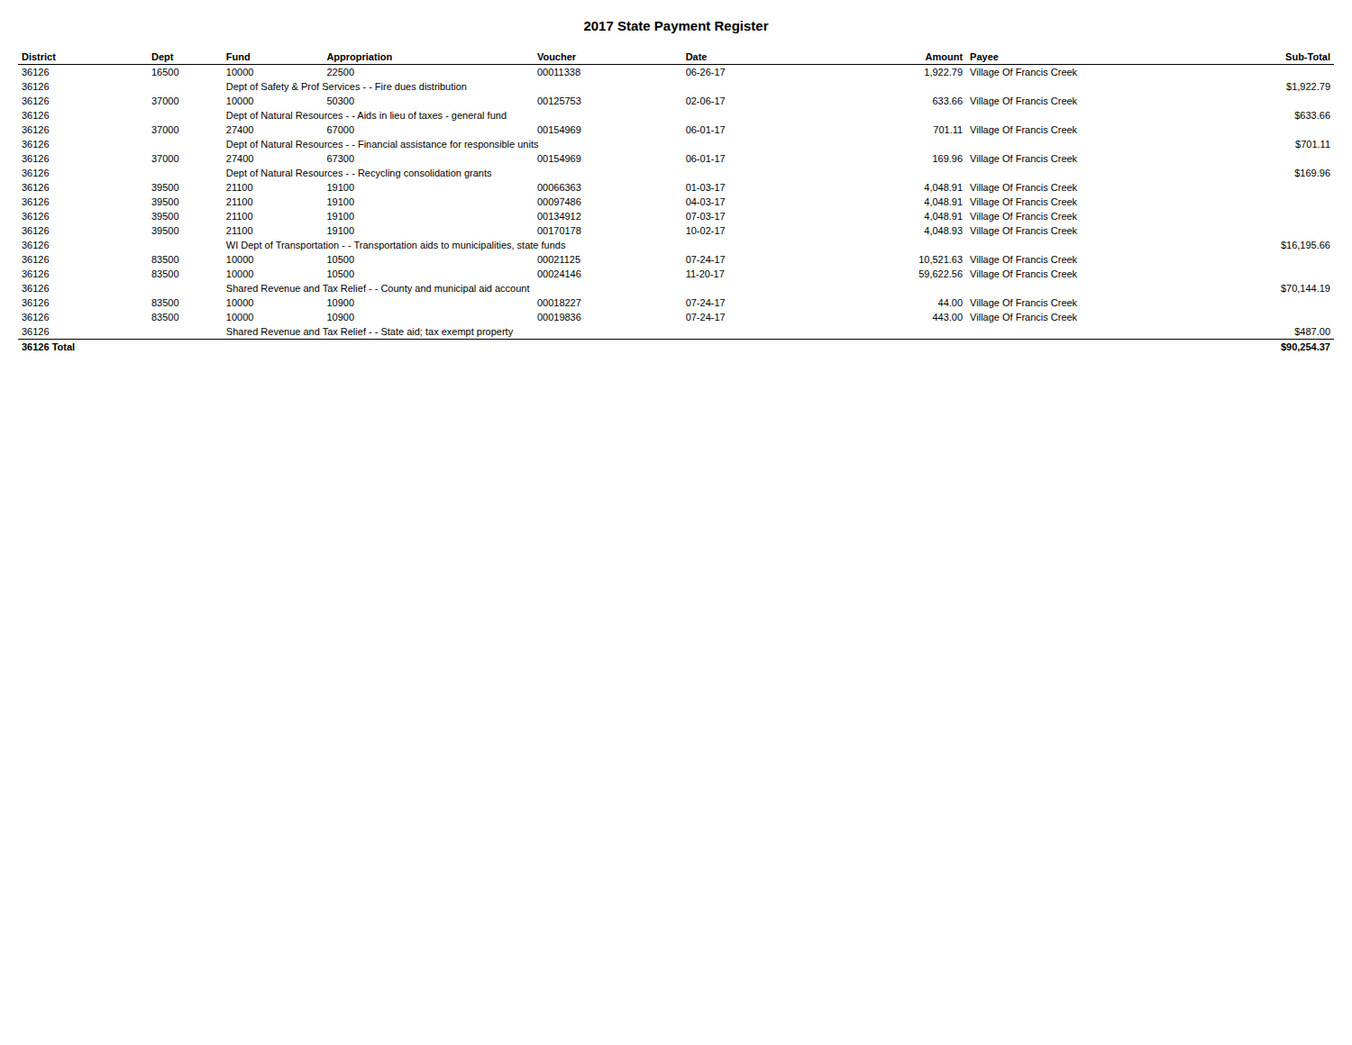2017 State Payment Register
| District | Dept | Fund | Appropriation | Voucher | Date | Amount | Payee | Sub-Total |
| --- | --- | --- | --- | --- | --- | --- | --- | --- |
| 36126 | 16500 | 10000 | 22500 | 00011338 | 06-26-17 | 1,922.79 | Village Of Francis Creek | |
| 36126 | | Dept of Safety & Prof Services - - Fire dues distribution | | $1,922.79 |
| 36126 | 37000 | 10000 | 50300 | 00125753 | 02-06-17 | 633.66 | Village Of Francis Creek | |
| 36126 | | Dept of Natural Resources - - Aids in lieu of taxes - general fund | | $633.66 |
| 36126 | 37000 | 27400 | 67000 | 00154969 | 06-01-17 | 701.11 | Village Of Francis Creek | |
| 36126 | | Dept of Natural Resources - - Financial assistance for responsible units | | $701.11 |
| 36126 | 37000 | 27400 | 67300 | 00154969 | 06-01-17 | 169.96 | Village Of Francis Creek | |
| 36126 | | Dept of Natural Resources - - Recycling consolidation grants | | $169.96 |
| 36126 | 39500 | 21100 | 19100 | 00066363 | 01-03-17 | 4,048.91 | Village Of Francis Creek | |
| 36126 | 39500 | 21100 | 19100 | 00097486 | 04-03-17 | 4,048.91 | Village Of Francis Creek | |
| 36126 | 39500 | 21100 | 19100 | 00134912 | 07-03-17 | 4,048.91 | Village Of Francis Creek | |
| 36126 | 39500 | 21100 | 19100 | 00170178 | 10-02-17 | 4,048.93 | Village Of Francis Creek | |
| 36126 | | WI Dept of Transportation - - Transportation aids to municipalities, state funds | | $16,195.66 |
| 36126 | 83500 | 10000 | 10500 | 00021125 | 07-24-17 | 10,521.63 | Village Of Francis Creek | |
| 36126 | 83500 | 10000 | 10500 | 00024146 | 11-20-17 | 59,622.56 | Village Of Francis Creek | |
| 36126 | | Shared Revenue and Tax Relief - - County and municipal aid account | | $70,144.19 |
| 36126 | 83500 | 10000 | 10900 | 00018227 | 07-24-17 | 44.00 | Village Of Francis Creek | |
| 36126 | 83500 | 10000 | 10900 | 00019836 | 07-24-17 | 443.00 | Village Of Francis Creek | |
| 36126 | | Shared Revenue and Tax Relief - - State aid; tax exempt property | | $487.00 |
| 36126 Total | | | | | | | | $90,254.37 |